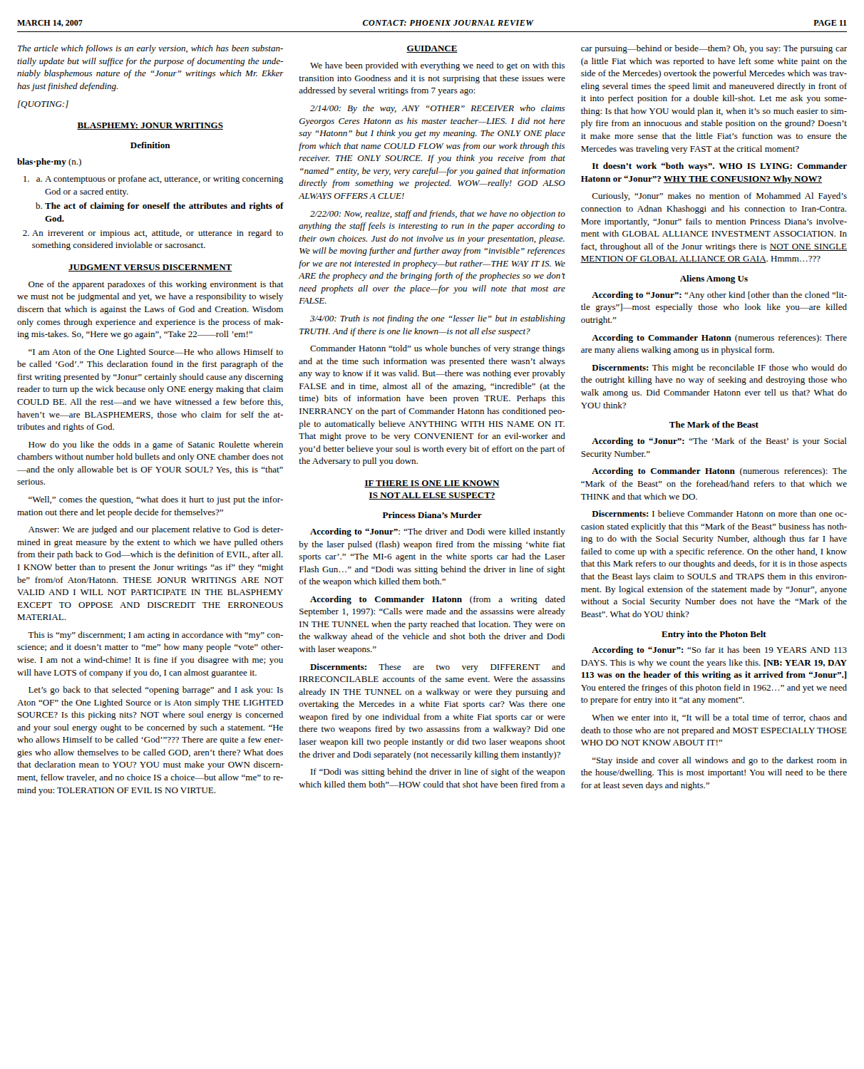March 14, 2007 CONTACT: PHOENIX JOURNAL REVIEW Page 11
The article which follows is an early version, which has been substantially update but will suffice for the purpose of documenting the undeniably blasphemous nature of the “Jonur” writings which Mr. Ekker has just finished defending.
[QUOTING:]
BLASPHEMY: JONUR WRITINGS
Definition
blas·phe·my (n.)
A contemptuous or profane act, utterance, or writing concerning God or a sacred entity.
The act of claiming for oneself the attributes and rights of God.
An irreverent or impious act, attitude, or utterance in regard to something considered inviolable or sacrosanct.
JUDGMENT VERSUS DISCERNMENT
One of the apparent paradoxes of this working environment is that we must not be judgmental and yet, we have a responsibility to wisely discern that which is against the Laws of God and Creation. Wisdom only comes through experience and experience is the process of making mis-takes. So, “Here we go again”, “Take 22——roll ’em!”
“I am Aton of the One Lighted Source—He who allows Himself to be called ‘God’.” This declaration found in the first paragraph of the first writing presented by “Jonur” certainly should cause any discerning reader to turn up the wick because only ONE energy making that claim COULD BE. All the rest—and we have witnessed a few before this, haven’t we—are BLASPHEMERS, those who claim for self the attributes and rights of God.
How do you like the odds in a game of Satanic Roulette wherein chambers without number hold bullets and only ONE chamber does not—and the only allowable bet is OF YOUR SOUL? Yes, this is “that” serious.
“Well,” comes the question, “what does it hurt to just put the information out there and let people decide for themselves?”
Answer: We are judged and our placement relative to God is determined in great measure by the extent to which we have pulled others from their path back to God—which is the definition of EVIL, after all. I KNOW better than to present the Jonur writings “as if” they “might be” from/of Aton/Hatonn. THESE JONUR WRITINGS ARE NOT VALID AND I WILL NOT PARTICIPATE IN THE BLASPHEMY EXCEPT TO OPPOSE AND DISCREDIT THE ERRONEOUS MATERIAL.
This is “my” discernment; I am acting in accordance with “my” conscience; and it doesn’t matter to “me” how many people “vote” otherwise. I am not a wind-chime! It is fine if you disagree with me; you will have LOTS of company if you do, I can almost guarantee it.
Let’s go back to that selected “opening barrage” and I ask you: Is Aton “OF” the One Lighted Source or is Aton simply THE LIGHTED SOURCE? Is this picking nits? NOT where soul energy is concerned and your soul energy ought to be concerned by such a statement. “He who allows Himself to be called ‘God’”??? There are quite a few energies who allow themselves to be called GOD, aren’t there? What does that declaration mean to YOU? YOU must make your OWN discernment, fellow traveler, and no choice IS a choice—but allow “me” to remind you: TOLERATION OF EVIL IS NO VIRTUE.
GUIDANCE
We have been provided with everything we need to get on with this transition into Goodness and it is not surprising that these issues were addressed by several writings from 7 years ago:
2/14/00: By the way, ANY “OTHER” RECEIVER who claims Gyeorgos Ceres Hatonn as his master teacher—LIES. I did not here say “Hatonn” but I think you get my meaning. The ONLY ONE place from which that name COULD FLOW was from our work through this receiver. THE ONLY SOURCE. If you think you receive from that “named” entity, be very, very careful—for you gained that information directly from something we projected. WOW—really! GOD ALSO ALWAYS OFFERS A CLUE!
2/22/00: Now, realize, staff and friends, that we have no objection to anything the staff feels is interesting to run in the paper according to their own choices. Just do not involve us in your presentation, please. We will be moving further and further away from “invisible” references for we are not interested in prophecy—but rather—THE WAY IT IS. We ARE the prophecy and the bringing forth of the prophecies so we don’t need prophets all over the place—for you will note that most are FALSE.
3/4/00: Truth is not finding the one “lesser lie” but in establishing TRUTH. And if there is one lie known—is not all else suspect?
Commander Hatonn “told” us whole bunches of very strange things and at the time such information was presented there wasn’t always any way to know if it was valid. But—there was nothing ever provably FALSE and in time, almost all of the amazing, “incredible” (at the time) bits of information have been proven TRUE. Perhaps this INERRANCY on the part of Commander Hatonn has conditioned people to automatically believe ANYTHING WITH HIS NAME ON IT. That might prove to be very CONVENIENT for an evil-worker and you’d better believe your soul is worth every bit of effort on the part of the Adversary to pull you down.
IF THERE IS ONE LIE KNOWN
IS NOT ALL ELSE SUSPECT?
Princess Diana’s Murder
According to “Jonur”: “The driver and Dodi were killed instantly by the laser pulsed (flash) weapon fired from the missing ‘white fiat sports car’.” “The MI-6 agent in the white sports car had the Laser Flash Gun…” and “Dodi was sitting behind the driver in line of sight of the weapon which killed them both.”
According to Commander Hatonn (from a writing dated September 1, 1997): “Calls were made and the assassins were already IN THE TUNNEL when the party reached that location. They were on the walkway ahead of the vehicle and shot both the driver and Dodi with laser weapons.”
Discernments: These are two very DIFFERENT and IRRECONCILABLE accounts of the same event. Were the assassins already IN THE TUNNEL on a walkway or were they pursuing and overtaking the Mercedes in a white Fiat sports car? Was there one weapon fired by one individual from a white Fiat sports car or were there two weapons fired by two assassins from a walkway? Did one laser weapon kill two people instantly or did two laser weapons shoot the driver and Dodi separately (not necessarily killing them instantly)?
If “Dodi was sitting behind the driver in line of sight of the weapon which killed them both”—HOW could that shot have been fired from a car pursuing—behind or beside—them? Oh, you say: The pursuing car (a little Fiat which was reported to have left some white paint on the side of the Mercedes) overtook the powerful Mercedes which was traveling several times the speed limit and maneuvered directly in front of it into perfect position for a double kill-shot. Let me ask you something: Is that how YOU would plan it, when it’s so much easier to simply fire from an innocuous and stable position on the ground? Doesn’t it make more sense that the little Fiat’s function was to ensure the Mercedes was traveling very FAST at the critical moment?
It doesn’t work “both ways”. WHO IS LYING: Commander Hatonn or “Jonur”? WHY THE CONFUSION? Why NOW?
Curiously, “Jonur” makes no mention of Mohammed Al Fayed’s connection to Adnan Khashoggi and his connection to Iran-Contra. More importantly, “Jonur” fails to mention Princess Diana’s involvement with GLOBAL ALLIANCE INVESTMENT ASSOCIATION. In fact, throughout all of the Jonur writings there is NOT ONE SINGLE MENTION OF GLOBAL ALLIANCE OR GAIA. Hmmm…???
Aliens Among Us
According to “Jonur”: “Any other kind [other than the cloned “little grays”]—most especially those who look like you—are killed outright.”
According to Commander Hatonn (numerous references): There are many aliens walking among us in physical form.
Discernments: This might be reconcilable IF those who would do the outright killing have no way of seeking and destroying those who walk among us. Did Commander Hatonn ever tell us that? What do YOU think?
The Mark of the Beast
According to “Jonur”: “The ‘Mark of the Beast’ is your Social Security Number.”
According to Commander Hatonn (numerous references): The “Mark of the Beast” on the forehead/hand refers to that which we THINK and that which we DO.
Discernments: I believe Commander Hatonn on more than one occasion stated explicitly that this “Mark of the Beast” business has nothing to do with the Social Security Number, although thus far I have failed to come up with a specific reference. On the other hand, I know that this Mark refers to our thoughts and deeds, for it is in those aspects that the Beast lays claim to SOULS and TRAPS them in this environment. By logical extension of the statement made by “Jonur”, anyone without a Social Security Number does not have the “Mark of the Beast”. What do YOU think?
Entry into the Photon Belt
According to “Jonur”: “So far it has been 19 YEARS AND 113 DAYS. This is why we count the years like this. [NB: YEAR 19, DAY 113 was on the header of this writing as it arrived from “Jonur”.] You entered the fringes of this photon field in 1962…” and yet we need to prepare for entry into it “at any moment”.
When we enter into it, “It will be a total time of terror, chaos and death to those who are not prepared and MOST ESPECIALLY THOSE WHO DO NOT KNOW ABOUT IT!”
“Stay inside and cover all windows and go to the darkest room in the house/dwelling. This is most important! You will need to be there for at least seven days and nights.”